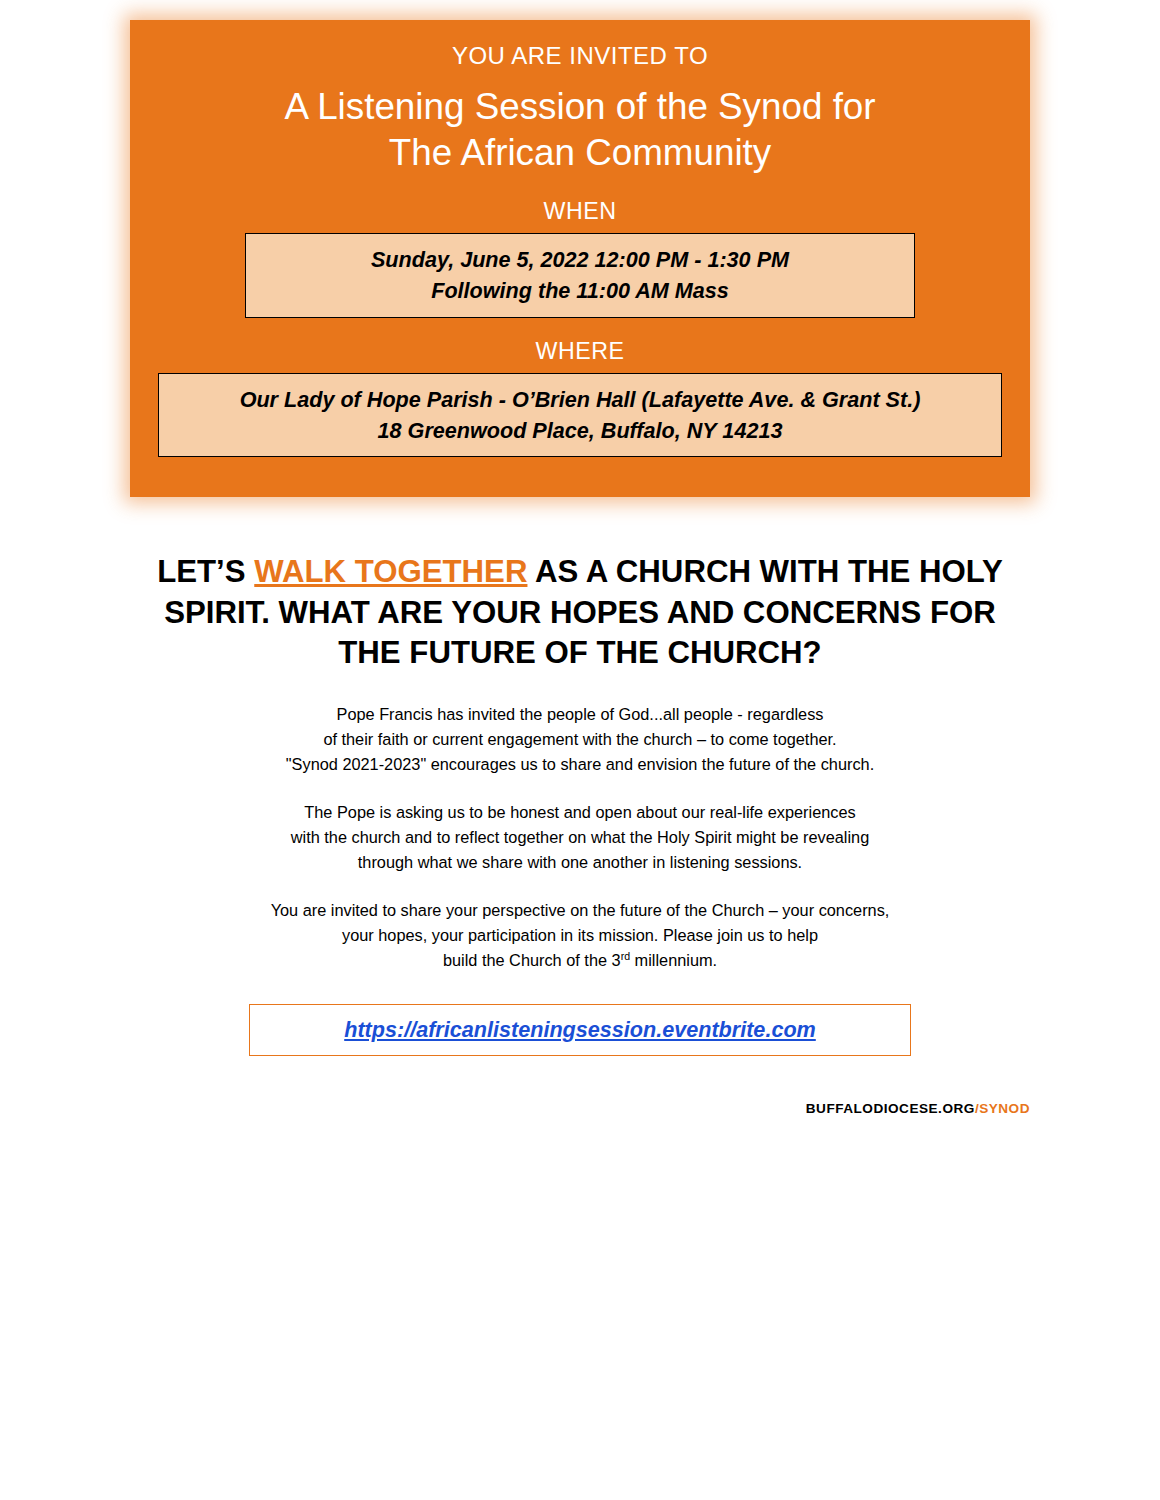YOU ARE INVITED TO
A Listening Session of the Synod for
The African Community
WHEN
Sunday, June 5, 2022 12:00 PM - 1:30 PM
Following the 11:00 AM Mass
WHERE
Our Lady of Hope Parish - O’Brien Hall (Lafayette Ave. & Grant St.)
18 Greenwood Place, Buffalo, NY 14213
Let’s walk together as a church with the Holy Spirit. What are your hopes and concerns for the future of the church?
Pope Francis has invited the people of God...all people - regardless
of their faith or current engagement with the church – to come together.
"Synod 2021-2023" encourages us to share and envision the future of the church.
The Pope is asking us to be honest and open about our real-life experiences
with the church and to reflect together on what the Holy Spirit might be revealing
through what we share with one another in listening sessions.
You are invited to share your perspective on the future of the Church – your concerns,
your hopes, your participation in its mission. Please join us to help
build the Church of the 3rd millennium.
https://africanlisteningsession.eventbrite.com
BUFFALODIOCESE.ORG/SYNOD